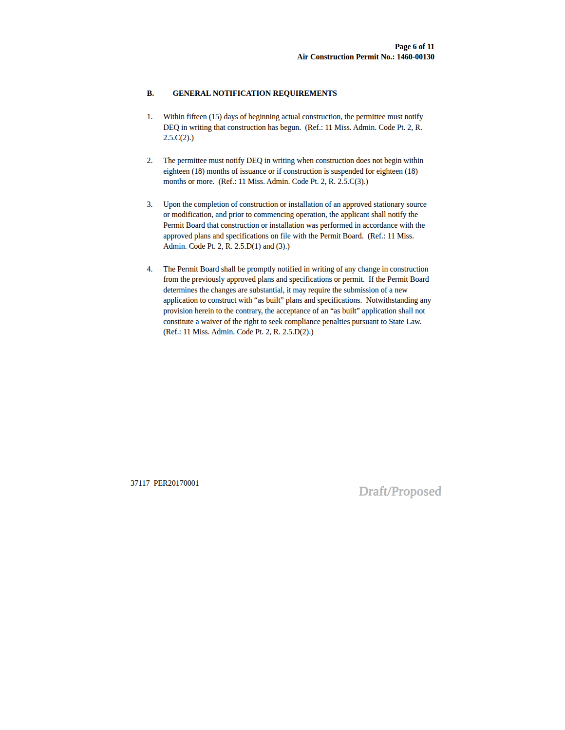Page 6 of 11
Air Construction Permit No.: 1460-00130
B. GENERAL NOTIFICATION REQUIREMENTS
1. Within fifteen (15) days of beginning actual construction, the permittee must notify DEQ in writing that construction has begun. (Ref.: 11 Miss. Admin. Code Pt. 2, R. 2.5.C(2).)
2. The permittee must notify DEQ in writing when construction does not begin within eighteen (18) months of issuance or if construction is suspended for eighteen (18) months or more. (Ref.: 11 Miss. Admin. Code Pt. 2, R. 2.5.C(3).)
3. Upon the completion of construction or installation of an approved stationary source or modification, and prior to commencing operation, the applicant shall notify the Permit Board that construction or installation was performed in accordance with the approved plans and specifications on file with the Permit Board. (Ref.: 11 Miss. Admin. Code Pt. 2, R. 2.5.D(1) and (3).)
4. The Permit Board shall be promptly notified in writing of any change in construction from the previously approved plans and specifications or permit. If the Permit Board determines the changes are substantial, it may require the submission of a new application to construct with “as built” plans and specifications. Notwithstanding any provision herein to the contrary, the acceptance of an “as built” application shall not constitute a waiver of the right to seek compliance penalties pursuant to State Law. (Ref.: 11 Miss. Admin. Code Pt. 2, R. 2.5.D(2).)
37117 PER20170001
Draft/Proposed